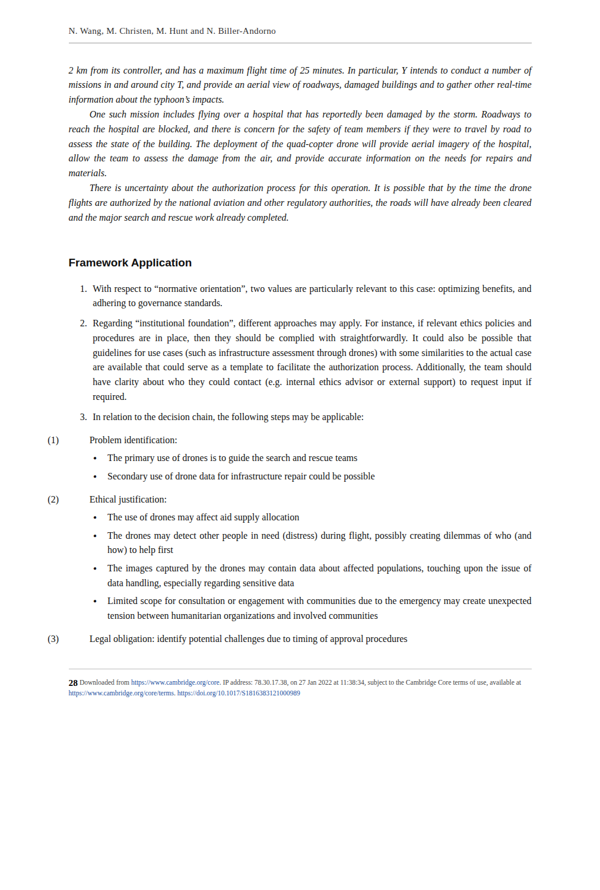N. Wang, M. Christen, M. Hunt and N. Biller-Andorno
2 km from its controller, and has a maximum flight time of 25 minutes. In particular, Y intends to conduct a number of missions in and around city T, and provide an aerial view of roadways, damaged buildings and to gather other real-time information about the typhoon’s impacts.
One such mission includes flying over a hospital that has reportedly been damaged by the storm. Roadways to reach the hospital are blocked, and there is concern for the safety of team members if they were to travel by road to assess the state of the building. The deployment of the quad-copter drone will provide aerial imagery of the hospital, allow the team to assess the damage from the air, and provide accurate information on the needs for repairs and materials.
There is uncertainty about the authorization process for this operation. It is possible that by the time the drone flights are authorized by the national aviation and other regulatory authorities, the roads will have already been cleared and the major search and rescue work already completed.
Framework Application
With respect to “normative orientation”, two values are particularly relevant to this case: optimizing benefits, and adhering to governance standards.
Regarding “institutional foundation”, different approaches may apply. For instance, if relevant ethics policies and procedures are in place, then they should be complied with straightforwardly. It could also be possible that guidelines for use cases (such as infrastructure assessment through drones) with some similarities to the actual case are available that could serve as a template to facilitate the authorization process. Additionally, the team should have clarity about who they could contact (e.g. internal ethics advisor or external support) to request input if required.
In relation to the decision chain, the following steps may be applicable:
(1) Problem identification:
The primary use of drones is to guide the search and rescue teams
Secondary use of drone data for infrastructure repair could be possible
(2) Ethical justification:
The use of drones may affect aid supply allocation
The drones may detect other people in need (distress) during flight, possibly creating dilemmas of who (and how) to help first
The images captured by the drones may contain data about affected populations, touching upon the issue of data handling, especially regarding sensitive data
Limited scope for consultation or engagement with communities due to the emergency may create unexpected tension between humanitarian organizations and involved communities
(3) Legal obligation: identify potential challenges due to timing of approval procedures
28 Downloaded from https://www.cambridge.org/core. IP address: 78.30.17.38, on 27 Jan 2022 at 11:38:34, subject to the Cambridge Core terms of use, available at https://www.cambridge.org/core/terms. https://doi.org/10.1017/S1816383121000989